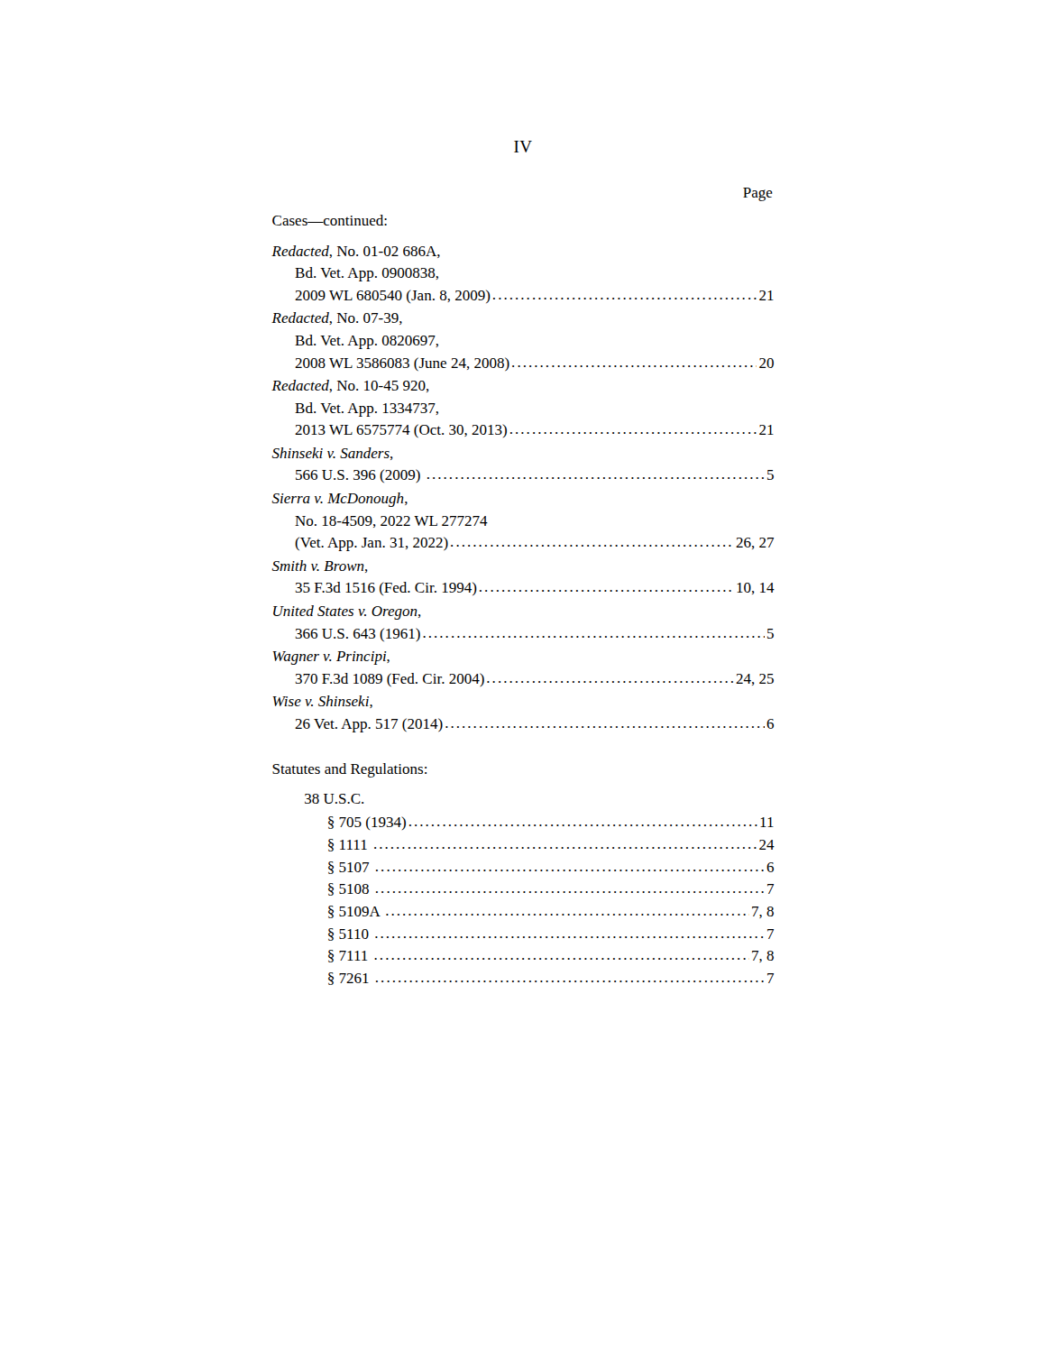IV
Page
Cases—continued:
Redacted, No. 01-02 686A, Bd. Vet. App. 0900838, 2009 WL 680540 (Jan. 8, 2009) .................................................................................................. 21
Redacted, No. 07-39, Bd. Vet. App. 0820697, 2008 WL 3586083 (June 24, 2008) .................................................................................................. 20
Redacted, No. 10-45 920, Bd. Vet. App. 1334737, 2013 WL 6575774 (Oct. 30, 2013) .................................................................................................. 21
Shinseki v. Sanders, 566 U.S. 396 (2009) .................................................................................................. 5
Sierra v. McDonough, No. 18-4509, 2022 WL 277274 (Vet. App. Jan. 31, 2022) .................................................................................................. 26, 27
Smith v. Brown, 35 F.3d 1516 (Fed. Cir. 1994) .................................................................................................. 10, 14
United States v. Oregon, 366 U.S. 643 (1961) .................................................................................................. 5
Wagner v. Principi, 370 F.3d 1089 (Fed. Cir. 2004) .................................................................................................. 24, 25
Wise v. Shinseki, 26 Vet. App. 517 (2014) .................................................................................................. 6
Statutes and Regulations:
38 U.S.C.
§ 705 (1934) .................................................................................................. 11
§ 1111 .................................................................................................. 24
§ 5107 .................................................................................................. 6
§ 5108 .................................................................................................. 7
§ 5109A .................................................................................................. 7, 8
§ 5110 .................................................................................................. 7
§ 7111 .................................................................................................. 7, 8
§ 7261 .................................................................................................. 7